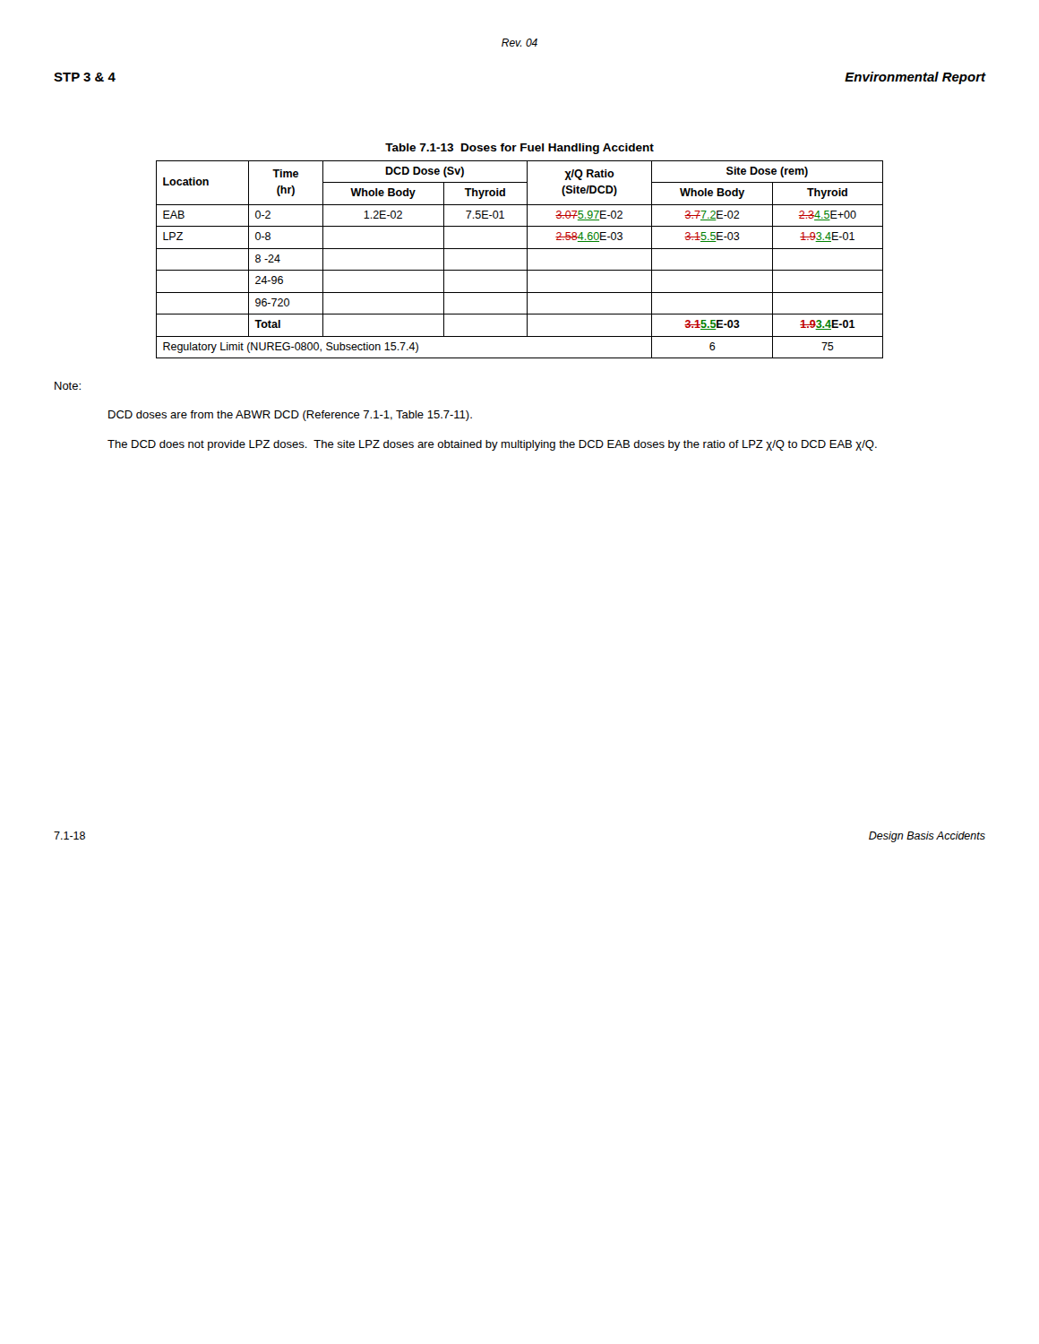Rev. 04
STP 3 & 4
Environmental Report
Table 7.1-13 Doses for Fuel Handling Accident
| Location | Time (hr) | DCD Dose (Sv) | χ/Q Ratio (Site/DCD) | Site Dose (rem) |
| --- | --- | --- | --- | --- |
| Whole Body | Thyroid | Whole Body | Thyroid |
| EAB | 0-2 | 1.2E-02 | 7.5E-01 | 3.07 5.97 E-02 | 3.7 7.2 E-02 | 2.3 4.5 E+00 |
| LPZ | 0-8 | | | 2.58 4.60 E-03 | 3.1 5.5 E-03 | 1.9 3.4 E-01 |
| | 8 -24 | | | | | |
| | 24-96 | | | | | |
| | 96-720 | | | | | |
| | Total | | | | 3.1 5.5 E-03 | 1.9 3.4 E-01 |
| Regulatory Limit (NUREG-0800, Subsection 15.7.4) | 6 | 75 |
Note:
DCD doses are from the ABWR DCD (Reference 7.1-1, Table 15.7-11).
The DCD does not provide LPZ doses. The site LPZ doses are obtained by multiplying the DCD EAB doses by the ratio of LPZ χ/Q to DCD EAB χ/Q.
7.1-18
Design Basis Accidents